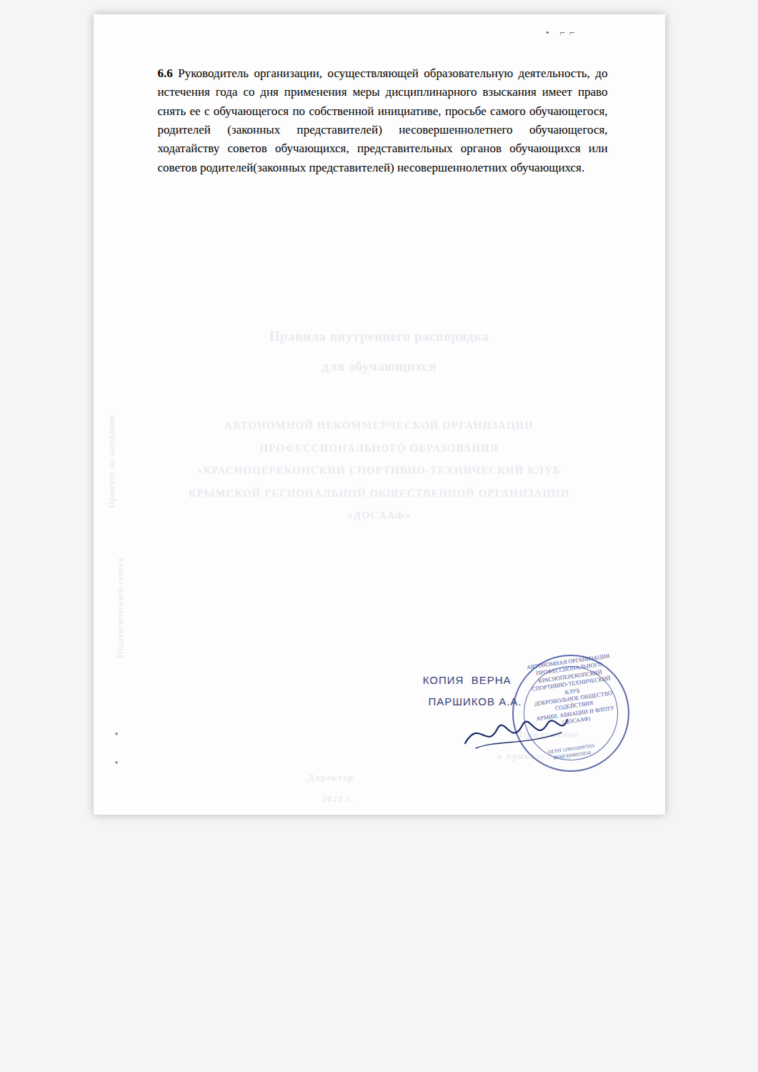• ⌐⌐
6.6 Руководитель организации, осуществляющей образовательную деятельность, до истечения года со дня применения меры дисциплинарного взыскания имеет право снять ее с обучающегося по собственной инициативе, просьбе самого обучающегося, родителей (законных представителей) несовершеннолетнего обучающегося, ходатайству советов обучающихся, представительных органов обучающихся или советов родителей(законных представителей) несовершеннолетних обучающихся.
Правила внутреннего распорядка
для обучающихся
АВТОНОМНОЙ НЕКОММЕРЧЕСКОЙ ОРГАНИЗАЦИИ
ПРОФЕССИОНАЛЬНОГО ОБРАЗОВАНИЯ
«КРАСНОПЕРЕКОПСКИЙ СПОРТИВНО-ТЕХНИЧЕСКИЙ КЛУБ
КРЫМСКОЙ РЕГИОНАЛЬНОЙ ОБЩЕСТВЕННОЙ ОРГАНИЗАЦИИ
«ДОСААФ»
Принято на заседании
Педагогического совета
Приложение
к приказу № 12
Директор
2021 г.
•
•
КОПИЯ ВЕРНА
ПАРШИКОВ А.А.
АВТОНОМНАЯ ОРГАНИЗАЦИЯ ПРОФЕССИОНАЛЬНОГО
КРАСНОПЕРЕКОПСКИЙ СПОРТИВНО-ТЕХНИЧЕСКИЙ КЛУБ
ДОБРОВОЛЬНОЕ ОБЩЕСТВО СОДЕЙСТВИЯ
АРМИИ, АВИАЦИИ И ФЛОТУ (ДОСААФ)
ОГРН 1199102097555
ИНН 9106019234